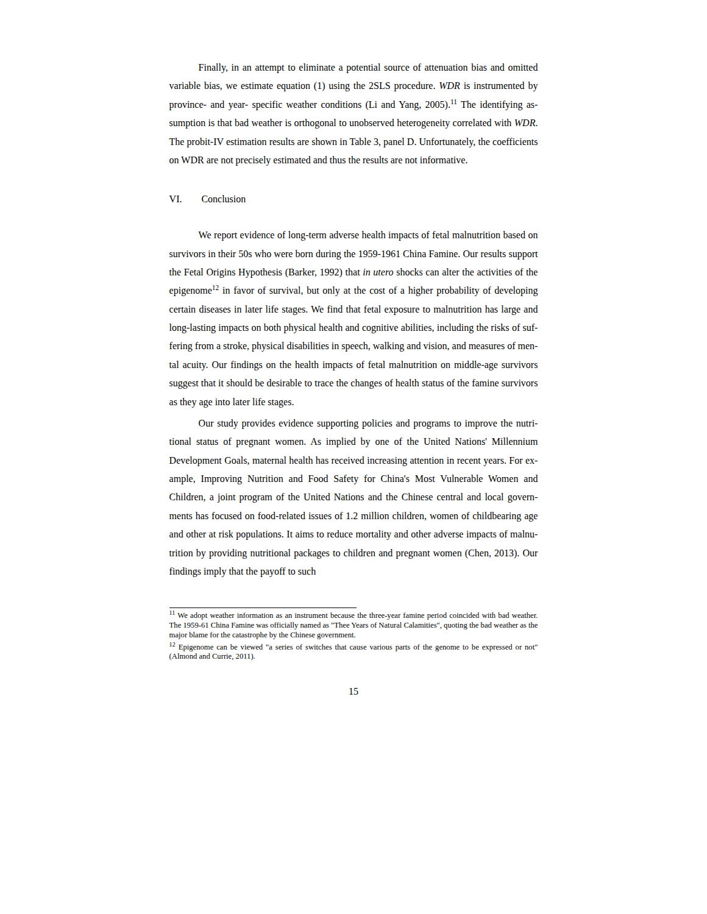Finally, in an attempt to eliminate a potential source of attenuation bias and omitted variable bias, we estimate equation (1) using the 2SLS procedure. WDR is instrumented by province- and year- specific weather conditions (Li and Yang, 2005).11 The identifying assumption is that bad weather is orthogonal to unobserved heterogeneity correlated with WDR. The probit-IV estimation results are shown in Table 3, panel D. Unfortunately, the coefficients on WDR are not precisely estimated and thus the results are not informative.
VI. Conclusion
We report evidence of long-term adverse health impacts of fetal malnutrition based on survivors in their 50s who were born during the 1959-1961 China Famine. Our results support the Fetal Origins Hypothesis (Barker, 1992) that in utero shocks can alter the activities of the epigenome12 in favor of survival, but only at the cost of a higher probability of developing certain diseases in later life stages. We find that fetal exposure to malnutrition has large and long-lasting impacts on both physical health and cognitive abilities, including the risks of suffering from a stroke, physical disabilities in speech, walking and vision, and measures of mental acuity. Our findings on the health impacts of fetal malnutrition on middle-age survivors suggest that it should be desirable to trace the changes of health status of the famine survivors as they age into later life stages.
Our study provides evidence supporting policies and programs to improve the nutritional status of pregnant women. As implied by one of the United Nations' Millennium Development Goals, maternal health has received increasing attention in recent years. For example, Improving Nutrition and Food Safety for China's Most Vulnerable Women and Children, a joint program of the United Nations and the Chinese central and local governments has focused on food-related issues of 1.2 million children, women of childbearing age and other at risk populations. It aims to reduce mortality and other adverse impacts of malnutrition by providing nutritional packages to children and pregnant women (Chen, 2013). Our findings imply that the payoff to such
11 We adopt weather information as an instrument because the three-year famine period coincided with bad weather. The 1959-61 China Famine was officially named as "Thee Years of Natural Calamities", quoting the bad weather as the major blame for the catastrophe by the Chinese government.
12 Epigenome can be viewed "a series of switches that cause various parts of the genome to be expressed or not" (Almond and Currie, 2011).
15